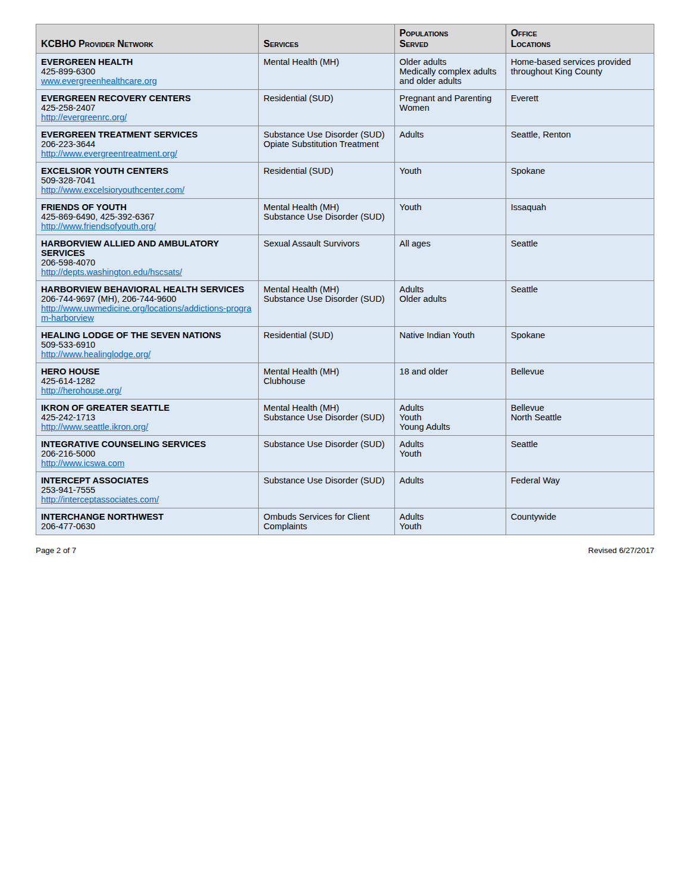| KCBHO Provider Network | Services | Populations Served | Office Locations |
| --- | --- | --- | --- |
| Evergreen Health 425-899-6300 www.evergreenhealthcare.org | Mental Health (MH) | Older adults Medically complex adults and older adults | Home-based services provided throughout King County |
| Evergreen Recovery Centers 425-258-2407 http://evergreenrc.org/ | Residential (SUD) | Pregnant and Parenting Women | Everett |
| Evergreen Treatment Services 206-223-3644 http://www.evergreentreatment.org/ | Substance Use Disorder (SUD) Opiate Substitution Treatment | Adults | Seattle, Renton |
| Excelsior Youth Centers 509-328-7041 http://www.excelsioryouthcenter.com/ | Residential (SUD) | Youth | Spokane |
| Friends of Youth 425-869-6490, 425-392-6367 http://www.friendsofyouth.org/ | Mental Health (MH) Substance Use Disorder (SUD) | Youth | Issaquah |
| Harborview Allied and Ambulatory Services 206-598-4070 http://depts.washington.edu/hscsats/ | Sexual Assault Survivors | All ages | Seattle |
| Harborview Behavioral Health Services 206-744-9697 (MH), 206-744-9600 http://www.uwmedicine.org/locations/addictions-program-harborview | Mental Health (MH) Substance Use Disorder (SUD) | Adults Older adults | Seattle |
| Healing Lodge of the Seven Nations 509-533-6910 http://www.healinglodge.org/ | Residential (SUD) | Native Indian Youth | Spokane |
| Hero House 425-614-1282 http://herohouse.org/ | Mental Health (MH) Clubhouse | 18 and older | Bellevue |
| Ikron of Greater Seattle 425-242-1713 http://www.seattle.ikron.org/ | Mental Health (MH) Substance Use Disorder (SUD) | Adults Youth Young Adults | Bellevue North Seattle |
| Integrative Counseling Services 206-216-5000 http://www.icswa.com | Substance Use Disorder (SUD) | Adults Youth | Seattle |
| Intercept Associates 253-941-7555 http://interceptassociates.com/ | Substance Use Disorder (SUD) | Adults | Federal Way |
| Interchange Northwest 206-477-0630 | Ombuds Services for Client Complaints | Adults Youth | Countywide |
Page 2 of 7 Revised 6/27/2017